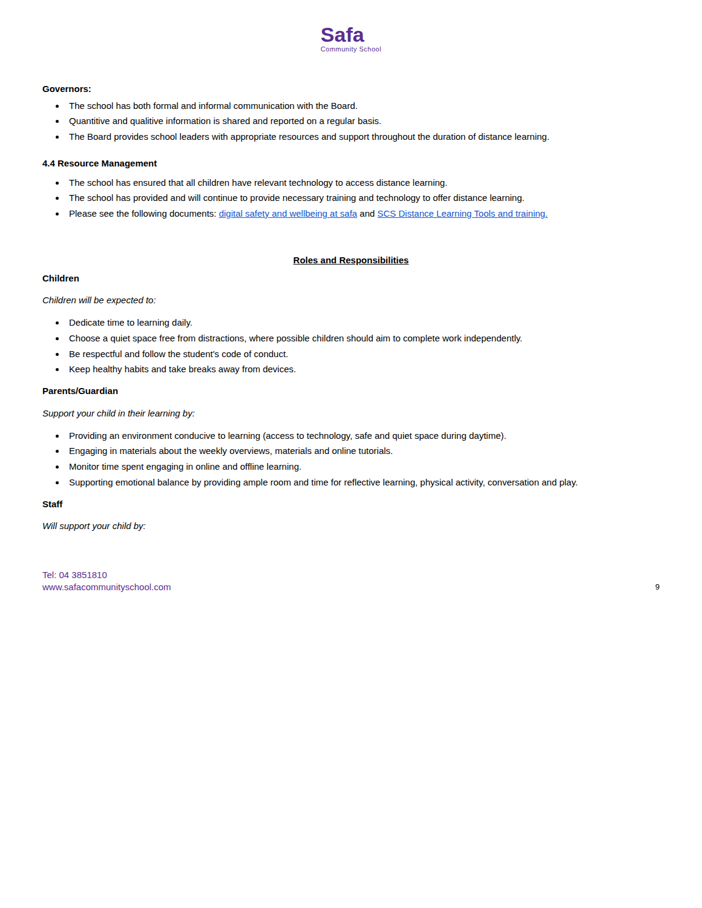Safa
Community School
Governors:
The school has both formal and informal communication with the Board.
Quantitive and qualitive information is shared and reported on a regular basis.
The Board provides school leaders with appropriate resources and support throughout the duration of distance learning.
4.4 Resource Management
The school has ensured that all children have relevant technology to access distance learning.
The school has provided and will continue to provide necessary training and technology to offer distance learning.
Please see the following documents: digital safety and wellbeing at safa and SCS Distance Learning Tools and training.
Roles and Responsibilities
Children
Children will be expected to:
Dedicate time to learning daily.
Choose a quiet space free from distractions, where possible children should aim to complete work independently.
Be respectful and follow the student's code of conduct.
Keep healthy habits and take breaks away from devices.
Parents/Guardian
Support your child in their learning by:
Providing an environment conducive to learning (access to technology, safe and quiet space during daytime).
Engaging in materials about the weekly overviews, materials and online tutorials.
Monitor time spent engaging in online and offline learning.
Supporting emotional balance by providing ample room and time for reflective learning, physical activity, conversation and play.
Staff
Will support your child by:
Tel: 04 3851810
www.safacommunityschool.com
9